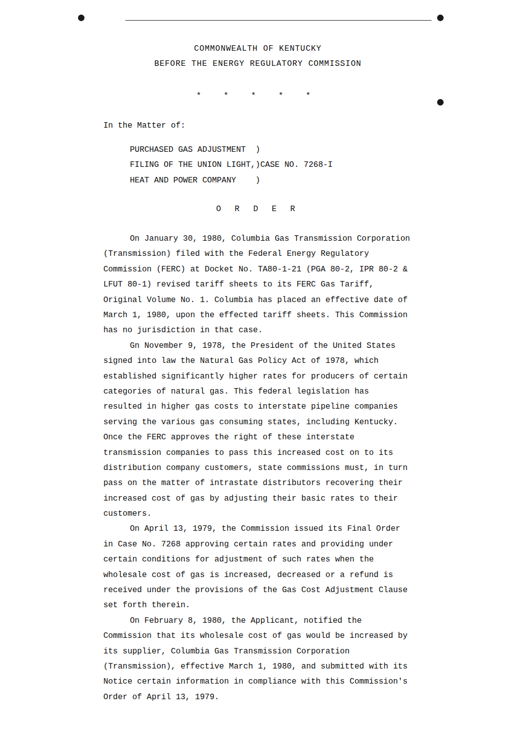COMMONWEALTH OF KENTUCKY
BEFORE THE ENERGY REGULATORY COMMISSION
* * * * *
In the Matter of:
| PURCHASED GAS ADJUSTMENT | ) | |
| FILING OF THE UNION LIGHT, | ) | CASE NO. 7268-I |
| HEAT AND POWER COMPANY | ) | |
O R D E R
On January 30, 1980, Columbia Gas Transmission Corporation (Transmission) filed with the Federal Energy Regulatory Commission (FERC) at Docket No. TA80-1-21 (PGA 80-2, IPR 80-2 & LFUT 80-1) revised tariff sheets to its FERC Gas Tariff, Original Volume No. 1. Columbia has placed an effective date of March 1, 1980, upon the effected tariff sheets. This Commission has no jurisdiction in that case.
Gn November 9, 1978, the President of the United States signed into law the Natural Gas Policy Act of 1978, which established significantly higher rates for producers of certain categories of natural gas. This federal legislation has resulted in higher gas costs to interstate pipeline companies serving the various gas consuming states, including Kentucky. Once the FERC approves the right of these interstate transmission companies to pass this increased cost on to its distribution company customers, state commissions must, in turn pass on the matter of intrastate distributors recovering their increased cost of gas by adjusting their basic rates to their customers.
On April 13, 1979, the Commission issued its Final Order in Case No. 7268 approving certain rates and providing under certain conditions for adjustment of such rates when the wholesale cost of gas is increased, decreased or a refund is received under the provisions of the Gas Cost Adjustment Clause set forth therein.
On February 8, 1980, the Applicant, notified the Commission that its wholesale cost of gas would be increased by its supplier, Columbia Gas Transmission Corporation (Transmission), effective March 1, 1980, and submitted with its Notice certain information in compliance with this Commission's Order of April 13, 1979.